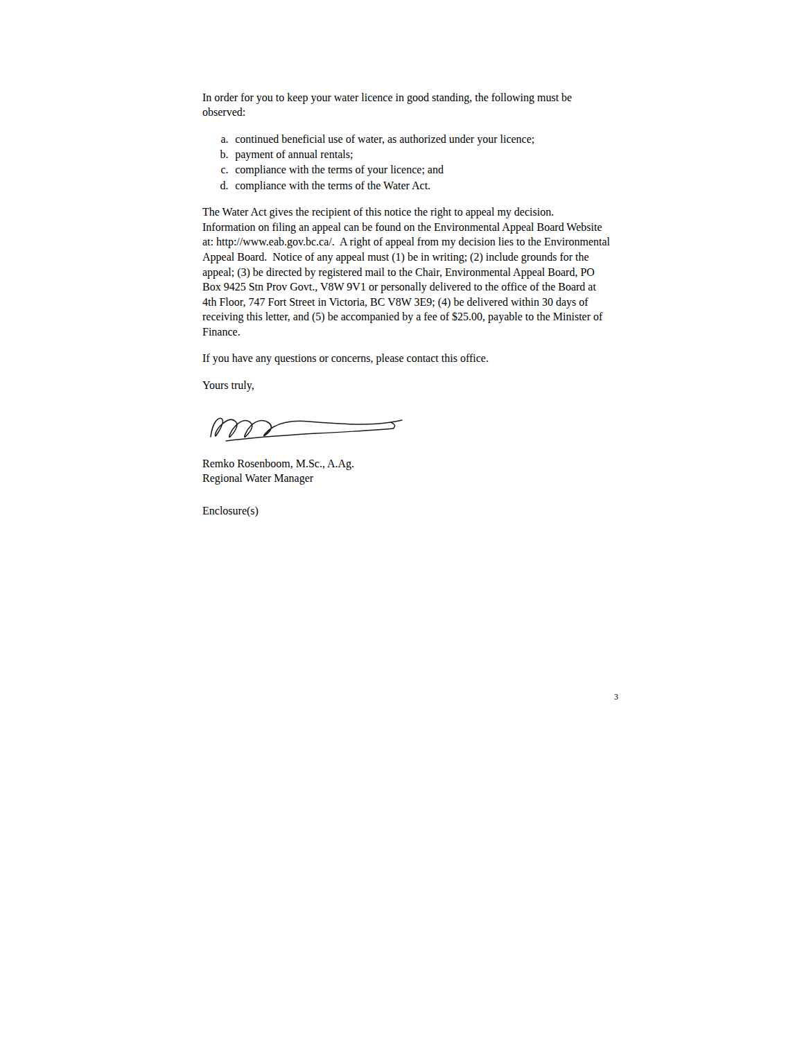In order for you to keep your water licence in good standing, the following must be observed:
continued beneficial use of water, as authorized under your licence;
payment of annual rentals;
compliance with the terms of your licence; and
compliance with the terms of the Water Act.
The Water Act gives the recipient of this notice the right to appeal my decision. Information on filing an appeal can be found on the Environmental Appeal Board Website at: http://www.eab.gov.bc.ca/. A right of appeal from my decision lies to the Environmental Appeal Board. Notice of any appeal must (1) be in writing; (2) include grounds for the appeal; (3) be directed by registered mail to the Chair, Environmental Appeal Board, PO Box 9425 Stn Prov Govt., V8W 9V1 or personally delivered to the office of the Board at 4th Floor, 747 Fort Street in Victoria, BC V8W 3E9; (4) be delivered within 30 days of receiving this letter, and (5) be accompanied by a fee of $25.00, payable to the Minister of Finance.
If you have any questions or concerns, please contact this office.
Yours truly,
Remko Rosenboom, M.Sc., A.Ag.
Regional Water Manager
Enclosure(s)
3